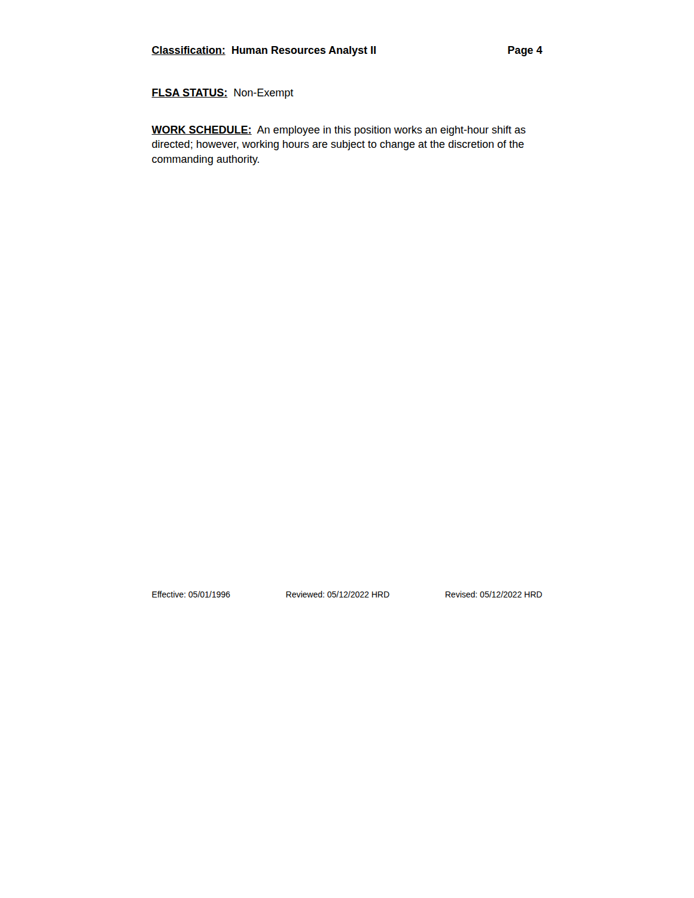Classification: Human Resources Analyst II
Page 4
FLSA STATUS: Non-Exempt
WORK SCHEDULE: An employee in this position works an eight-hour shift as directed; however, working hours are subject to change at the discretion of the commanding authority.
Effective: 05/01/1996 Reviewed: 05/12/2022 HRD Revised: 05/12/2022 HRD